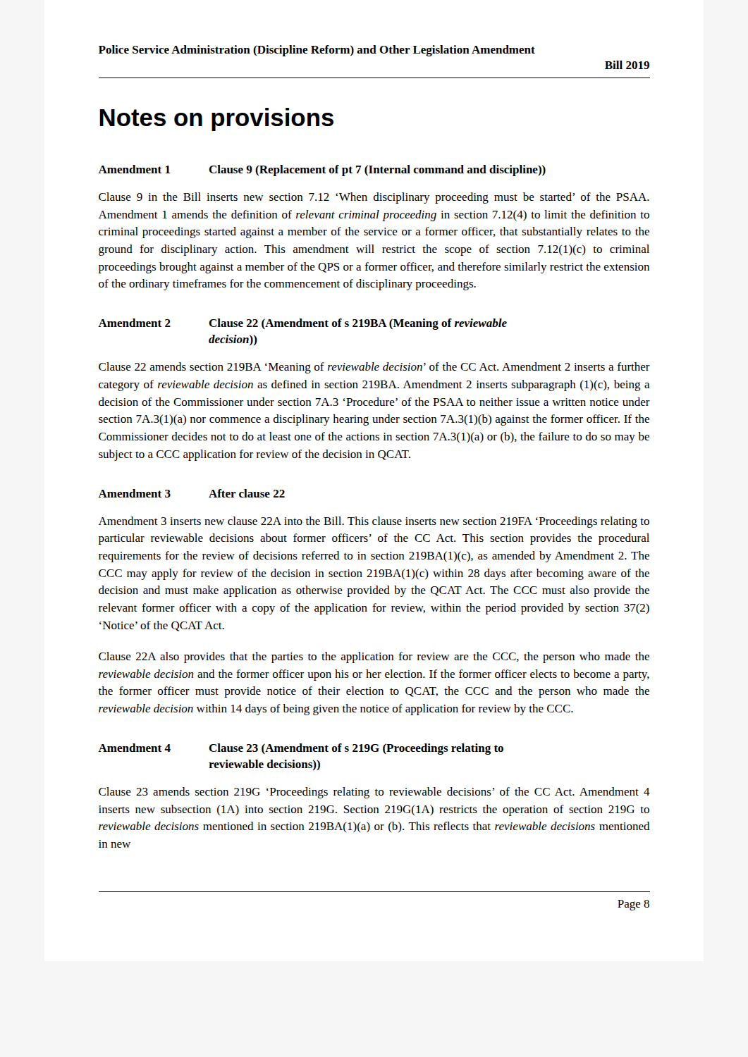Police Service Administration (Discipline Reform) and Other Legislation Amendment Bill 2019
Notes on provisions
Amendment 1 Clause 9 (Replacement of pt 7 (Internal command and discipline))
Clause 9 in the Bill inserts new section 7.12 ‘When disciplinary proceeding must be started’ of the PSAA. Amendment 1 amends the definition of relevant criminal proceeding in section 7.12(4) to limit the definition to criminal proceedings started against a member of the service or a former officer, that substantially relates to the ground for disciplinary action. This amendment will restrict the scope of section 7.12(1)(c) to criminal proceedings brought against a member of the QPS or a former officer, and therefore similarly restrict the extension of the ordinary timeframes for the commencement of disciplinary proceedings.
Amendment 2 Clause 22 (Amendment of s 219BA (Meaning of reviewable decision))
Clause 22 amends section 219BA ‘Meaning of reviewable decision’ of the CC Act. Amendment 2 inserts a further category of reviewable decision as defined in section 219BA. Amendment 2 inserts subparagraph (1)(c), being a decision of the Commissioner under section 7A.3 ‘Procedure’ of the PSAA to neither issue a written notice under section 7A.3(1)(a) nor commence a disciplinary hearing under section 7A.3(1)(b) against the former officer. If the Commissioner decides not to do at least one of the actions in section 7A.3(1)(a) or (b), the failure to do so may be subject to a CCC application for review of the decision in QCAT.
Amendment 3 After clause 22
Amendment 3 inserts new clause 22A into the Bill. This clause inserts new section 219FA ‘Proceedings relating to particular reviewable decisions about former officers’ of the CC Act. This section provides the procedural requirements for the review of decisions referred to in section 219BA(1)(c), as amended by Amendment 2. The CCC may apply for review of the decision in section 219BA(1)(c) within 28 days after becoming aware of the decision and must make application as otherwise provided by the QCAT Act. The CCC must also provide the relevant former officer with a copy of the application for review, within the period provided by section 37(2) ‘Notice’ of the QCAT Act.
Clause 22A also provides that the parties to the application for review are the CCC, the person who made the reviewable decision and the former officer upon his or her election. If the former officer elects to become a party, the former officer must provide notice of their election to QCAT, the CCC and the person who made the reviewable decision within 14 days of being given the notice of application for review by the CCC.
Amendment 4 Clause 23 (Amendment of s 219G (Proceedings relating toreviewable decisions))
Clause 23 amends section 219G ‘Proceedings relating to reviewable decisions’ of the CC Act. Amendment 4 inserts new subsection (1A) into section 219G. Section 219G(1A) restricts the operation of section 219G to reviewable decisions mentioned in section 219BA(1)(a) or (b). This reflects that reviewable decisions mentioned in new
Page 8